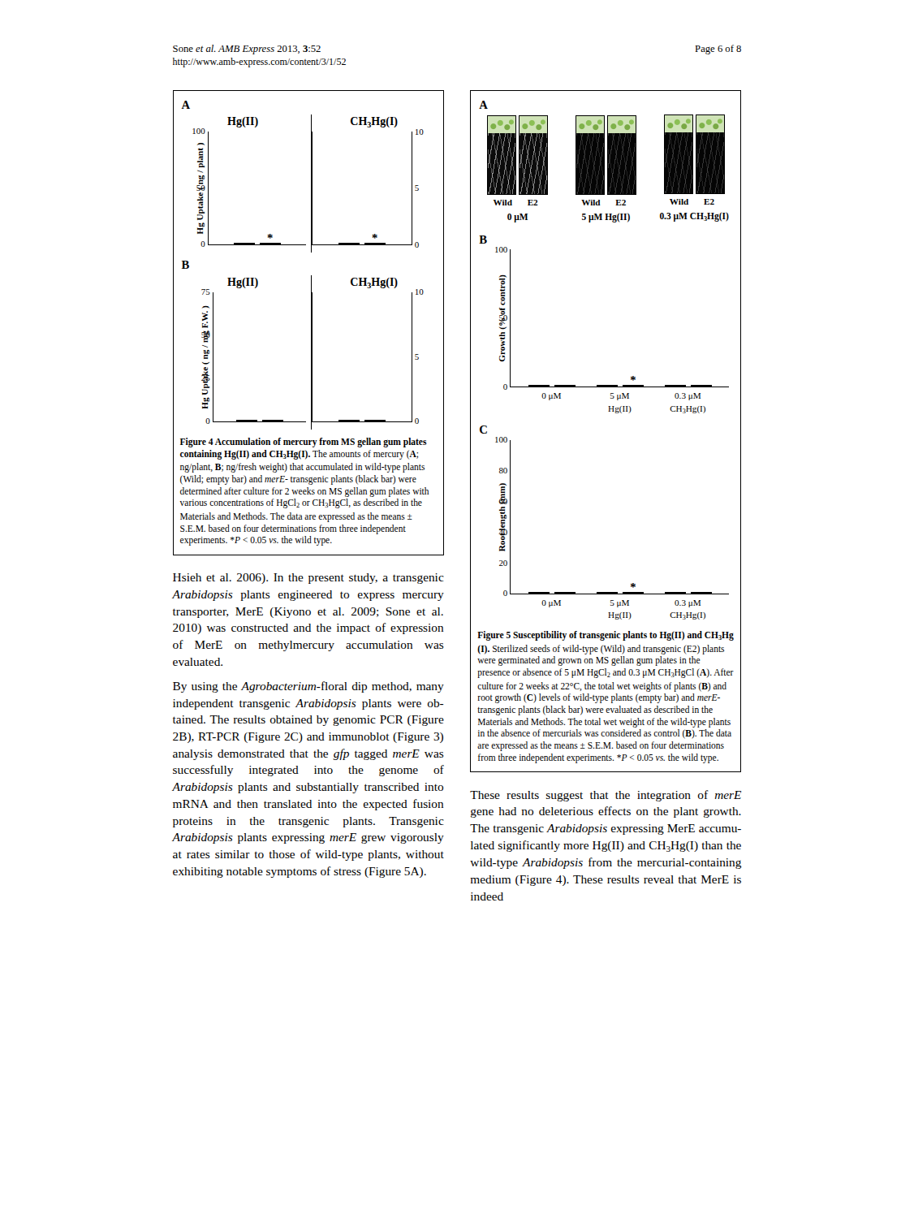Sone et al. AMB Express 2013, 3:52
http://www.amb-express.com/content/3/1/52
Page 6 of 8
A
Hg(II)
Hg Uptake ( ng / plant )
0 50 100
*
CH3Hg(I)
0 5 10
*
B
Hg(II)
Hg Uptake ( ng / mg F.W. )
0 25 50 75
CH3Hg(I)
0 5 10
Figure 4 Accumulation of mercury from MS gellan gum plates containing Hg(II) and CH3Hg(I). The amounts of mercury (A; ng/plant, B; ng/fresh weight) that accumulated in wild-type plants (Wild; empty bar) and merE- transgenic plants (black bar) were determined after culture for 2 weeks on MS gellan gum plates with various concentrations of HgCl2 or CH3HgCl, as described in the Materials and Methods. The data are expressed as the means ± S.E.M. based on four determinations from three independent experiments. *P < 0.05 vs. the wild type.
Hsieh et al. 2006). In the present study, a transgenic Arabidopsis plants engineered to express mercury transporter, MerE (Kiyono et al. 2009; Sone et al. 2010) was constructed and the impact of expression of MerE on methylmercury accumulation was evaluated.
By using the Agrobacterium-floral dip method, many independent transgenic Arabidopsis plants were obtained. The results obtained by genomic PCR (Figure 2B), RT-PCR (Figure 2C) and immunoblot (Figure 3) analysis demonstrated that the gfp tagged merE was successfully integrated into the genome of Arabidopsis plants and substantially transcribed into mRNA and then translated into the expected fusion proteins in the transgenic plants. Transgenic Arabidopsis plants expressing merE grew vigorously at rates similar to those of wild-type plants, without exhibiting notable symptoms of stress (Figure 5A).
A
Wild E2
0 μM
Wild E2
5 μM Hg(II)
Wild E2
0.3 μM CH3Hg(I)
B
Growth (% of control)
0 50 100
*
0 μM
5 μM
Hg(II)
0.3 μM
CH3Hg(I)
C
Root length (mm)
0 20 40 60 80 100
*
0 μM
5 μM
Hg(II)
0.3 μM
CH3Hg(I)
Figure 5 Susceptibility of transgenic plants to Hg(II) and CH3Hg (I). Sterilized seeds of wild-type (Wild) and transgenic (E2) plants were germinated and grown on MS gellan gum plates in the presence or absence of 5 μM HgCl2 and 0.3 μM CH3HgCl (A). After culture for 2 weeks at 22°C, the total wet weights of plants (B) and root growth (C) levels of wild-type plants (empty bar) and merE-transgenic plants (black bar) were evaluated as described in the Materials and Methods. The total wet weight of the wild-type plants in the absence of mercurials was considered as control (B). The data are expressed as the means ± S.E.M. based on four determinations from three independent experiments. *P < 0.05 vs. the wild type.
These results suggest that the integration of merE gene had no deleterious effects on the plant growth. The transgenic Arabidopsis expressing MerE accumulated significantly more Hg(II) and CH3Hg(I) than the wild-type Arabidopsis from the mercurial-containing medium (Figure 4). These results reveal that MerE is indeed